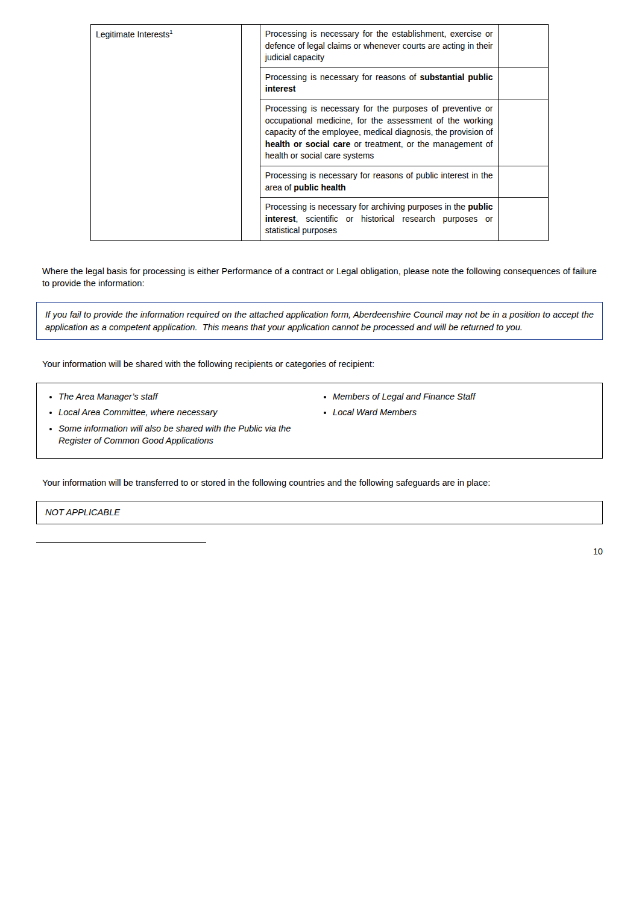| Legitimate Interests 1 | | Processing is necessary for the establishment, exercise or defence of legal claims or whenever courts are acting in their judicial capacity | |
| Processing is necessary for reasons of substantial public interest | |
| Processing is necessary for the purposes of preventive or occupational medicine, for the assessment of the working capacity of the employee, medical diagnosis, the provision of health or social care or treatment, or the management of health or social care systems | |
| Processing is necessary for reasons of public interest in the area of public health | |
| Processing is necessary for archiving purposes in the public interest , scientific or historical research purposes or statistical purposes | |
Where the legal basis for processing is either Performance of a contract or Legal obligation, please note the following consequences of failure to provide the information:
If you fail to provide the information required on the attached application form, Aberdeenshire Council may not be in a position to accept the application as a competent application. This means that your application cannot be processed and will be returned to you.
Your information will be shared with the following recipients or categories of recipient:
| The Area Manager’s staff Local Area Committee, where necessary Some information will also be shared with the Public via the Register of Common Good Applications | Members of Legal and Finance Staff Local Ward Members |
Your information will be transferred to or stored in the following countries and the following safeguards are in place:
NOT APPLICABLE
10